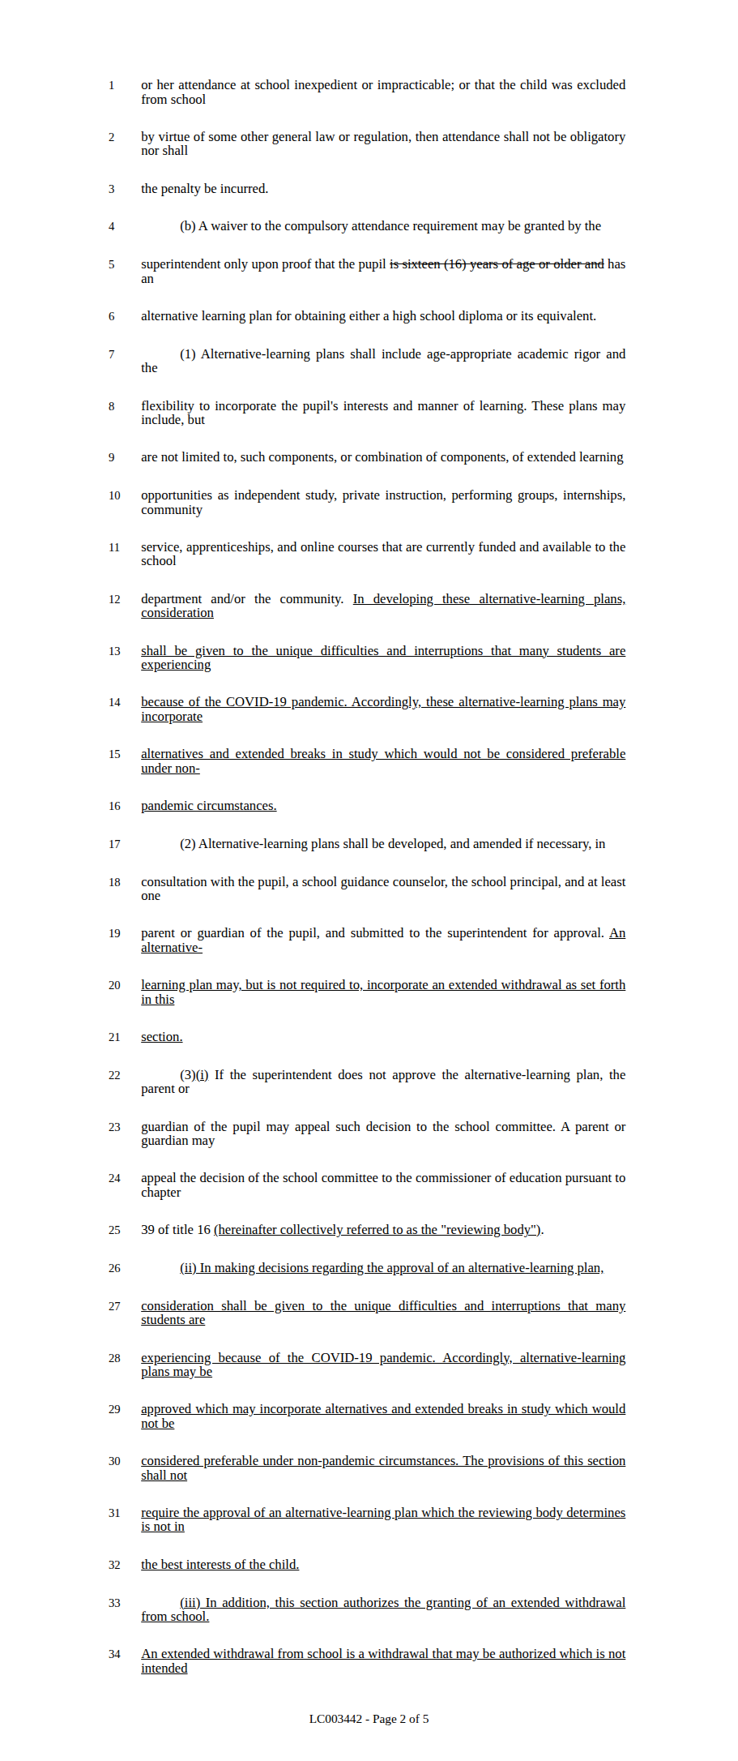1
or her attendance at school inexpedient or impracticable; or that the child was excluded from school
2
by virtue of some other general law or regulation, then attendance shall not be obligatory nor shall
3
the penalty be incurred.
4
(b) A waiver to the compulsory attendance requirement may be granted by the
5
superintendent only upon proof that the pupil is sixteen (16) years of age or older and has an
6
alternative learning plan for obtaining either a high school diploma or its equivalent.
7
(1) Alternative-learning plans shall include age-appropriate academic rigor and the
8
flexibility to incorporate the pupil's interests and manner of learning. These plans may include, but
9
are not limited to, such components, or combination of components, of extended learning
10
opportunities as independent study, private instruction, performing groups, internships, community
11
service, apprenticeships, and online courses that are currently funded and available to the school
12
department and/or the community. In developing these alternative-learning plans, consideration
13
shall be given to the unique difficulties and interruptions that many students are experiencing
14
because of the COVID-19 pandemic. Accordingly, these alternative-learning plans may incorporate
15
alternatives and extended breaks in study which would not be considered preferable under non-
16
pandemic circumstances.
17
(2) Alternative-learning plans shall be developed, and amended if necessary, in
18
consultation with the pupil, a school guidance counselor, the school principal, and at least one
19
parent or guardian of the pupil, and submitted to the superintendent for approval. An alternative-
20
learning plan may, but is not required to, incorporate an extended withdrawal as set forth in this
21
section.
22
(3)(i) If the superintendent does not approve the alternative-learning plan, the parent or
23
guardian of the pupil may appeal such decision to the school committee. A parent or guardian may
24
appeal the decision of the school committee to the commissioner of education pursuant to chapter
25
39 of title 16 (hereinafter collectively referred to as the "reviewing body").
26
(ii) In making decisions regarding the approval of an alternative-learning plan,
27
consideration shall be given to the unique difficulties and interruptions that many students are
28
experiencing because of the COVID-19 pandemic. Accordingly, alternative-learning plans may be
29
approved which may incorporate alternatives and extended breaks in study which would not be
30
considered preferable under non-pandemic circumstances. The provisions of this section shall not
31
require the approval of an alternative-learning plan which the reviewing body determines is not in
32
the best interests of the child.
33
(iii) In addition, this section authorizes the granting of an extended withdrawal from school.
34
An extended withdrawal from school is a withdrawal that may be authorized which is not intended
LC003442 - Page 2 of 5